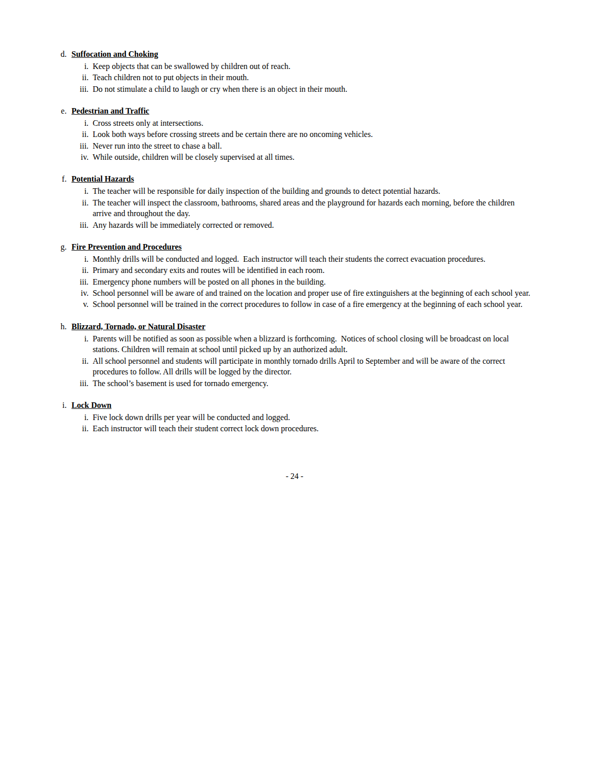d. Suffocation and Choking
i. Keep objects that can be swallowed by children out of reach.
ii. Teach children not to put objects in their mouth.
iii. Do not stimulate a child to laugh or cry when there is an object in their mouth.
e. Pedestrian and Traffic
i. Cross streets only at intersections.
ii. Look both ways before crossing streets and be certain there are no oncoming vehicles.
iii. Never run into the street to chase a ball.
iv. While outside, children will be closely supervised at all times.
f. Potential Hazards
i. The teacher will be responsible for daily inspection of the building and grounds to detect potential hazards.
ii. The teacher will inspect the classroom, bathrooms, shared areas and the playground for hazards each morning, before the children arrive and throughout the day.
iii. Any hazards will be immediately corrected or removed.
g. Fire Prevention and Procedures
i. Monthly drills will be conducted and logged. Each instructor will teach their students the correct evacuation procedures.
ii. Primary and secondary exits and routes will be identified in each room.
iii. Emergency phone numbers will be posted on all phones in the building.
iv. School personnel will be aware of and trained on the location and proper use of fire extinguishers at the beginning of each school year.
v. School personnel will be trained in the correct procedures to follow in case of a fire emergency at the beginning of each school year.
h. Blizzard, Tornado, or Natural Disaster
i. Parents will be notified as soon as possible when a blizzard is forthcoming. Notices of school closing will be broadcast on local stations. Children will remain at school until picked up by an authorized adult.
ii. All school personnel and students will participate in monthly tornado drills April to September and will be aware of the correct procedures to follow. All drills will be logged by the director.
iii. The school’s basement is used for tornado emergency.
i. Lock Down
i. Five lock down drills per year will be conducted and logged.
ii. Each instructor will teach their student correct lock down procedures.
- 24 -